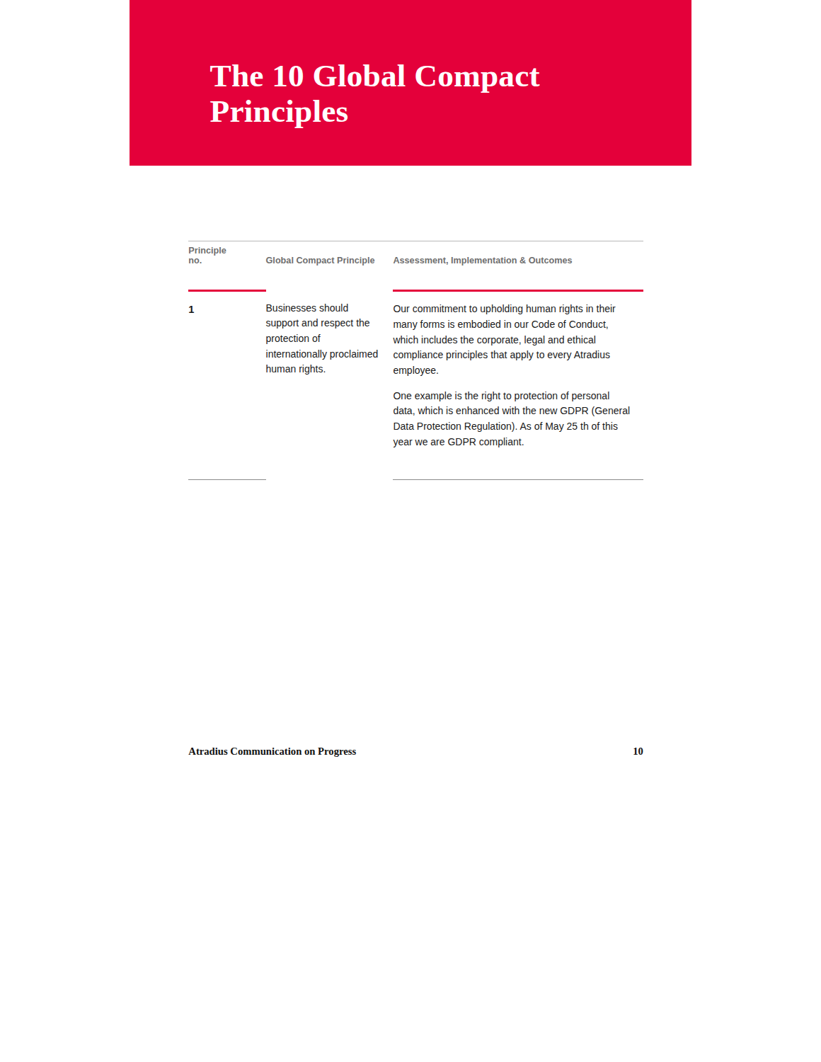The 10 Global Compact Principles
| Principle no. | Global Compact Principle | Assessment, Implementation & Outcomes |
| --- | --- | --- |
| 1 | Businesses should support and respect the protection of internationally proclaimed human rights. | Our commitment to upholding human rights in their many forms is embodied in our Code of Conduct, which includes the corporate, legal and ethical compliance principles that apply to every Atradius employee. One example is the right to protection of personal data, which is enhanced with the new GDPR (General Data Protection Regulation). As of May 25 th of this year we are GDPR compliant. |
Atradius Communication on Progress 10